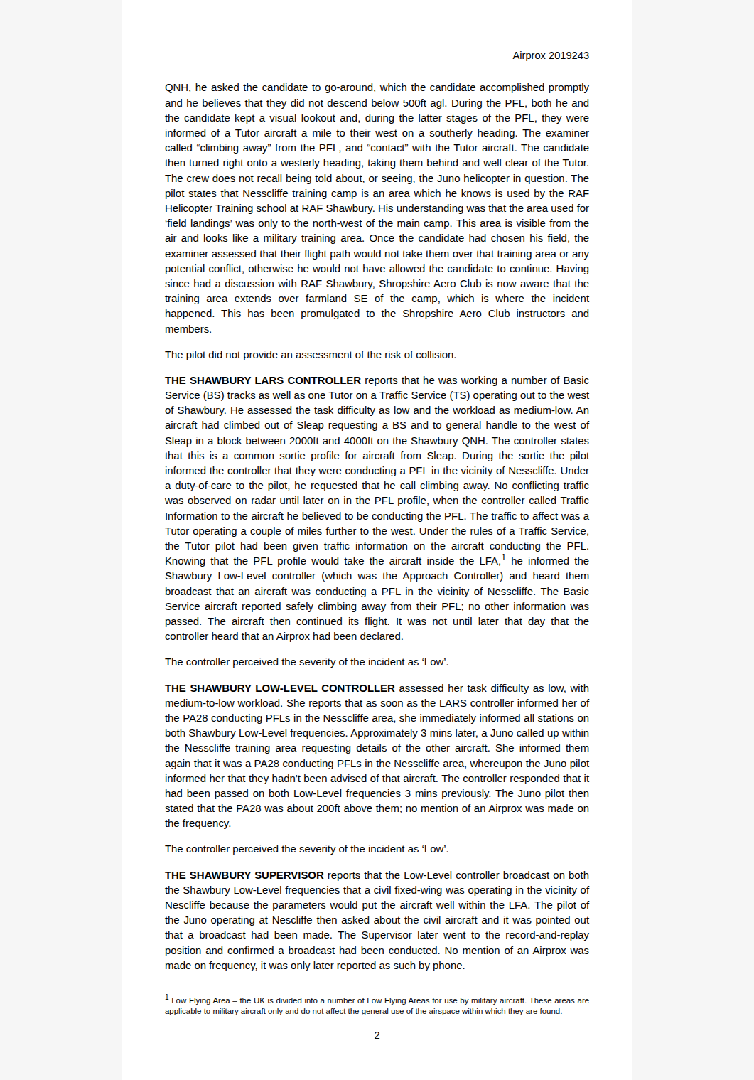Airprox 2019243
QNH, he asked the candidate to go-around, which the candidate accomplished promptly and he believes that they did not descend below 500ft agl. During the PFL, both he and the candidate kept a visual lookout and, during the latter stages of the PFL, they were informed of a Tutor aircraft a mile to their west on a southerly heading. The examiner called “climbing away” from the PFL, and “contact” with the Tutor aircraft. The candidate then turned right onto a westerly heading, taking them behind and well clear of the Tutor. The crew does not recall being told about, or seeing, the Juno helicopter in question. The pilot states that Nesscliffe training camp is an area which he knows is used by the RAF Helicopter Training school at RAF Shawbury. His understanding was that the area used for ‘field landings’ was only to the north-west of the main camp. This area is visible from the air and looks like a military training area. Once the candidate had chosen his field, the examiner assessed that their flight path would not take them over that training area or any potential conflict, otherwise he would not have allowed the candidate to continue. Having since had a discussion with RAF Shawbury, Shropshire Aero Club is now aware that the training area extends over farmland SE of the camp, which is where the incident happened. This has been promulgated to the Shropshire Aero Club instructors and members.
The pilot did not provide an assessment of the risk of collision.
THE SHAWBURY LARS CONTROLLER reports that he was working a number of Basic Service (BS) tracks as well as one Tutor on a Traffic Service (TS) operating out to the west of Shawbury. He assessed the task difficulty as low and the workload as medium-low. An aircraft had climbed out of Sleap requesting a BS and to general handle to the west of Sleap in a block between 2000ft and 4000ft on the Shawbury QNH. The controller states that this is a common sortie profile for aircraft from Sleap. During the sortie the pilot informed the controller that they were conducting a PFL in the vicinity of Nesscliffe. Under a duty-of-care to the pilot, he requested that he call climbing away. No conflicting traffic was observed on radar until later on in the PFL profile, when the controller called Traffic Information to the aircraft he believed to be conducting the PFL. The traffic to affect was a Tutor operating a couple of miles further to the west. Under the rules of a Traffic Service, the Tutor pilot had been given traffic information on the aircraft conducting the PFL. Knowing that the PFL profile would take the aircraft inside the LFA,1 he informed the Shawbury Low-Level controller (which was the Approach Controller) and heard them broadcast that an aircraft was conducting a PFL in the vicinity of Nesscliffe. The Basic Service aircraft reported safely climbing away from their PFL; no other information was passed. The aircraft then continued its flight. It was not until later that day that the controller heard that an Airprox had been declared.
The controller perceived the severity of the incident as ‘Low’.
THE SHAWBURY LOW-LEVEL CONTROLLER assessed her task difficulty as low, with medium-to-low workload. She reports that as soon as the LARS controller informed her of the PA28 conducting PFLs in the Nesscliffe area, she immediately informed all stations on both Shawbury Low-Level frequencies. Approximately 3 mins later, a Juno called up within the Nesscliffe training area requesting details of the other aircraft. She informed them again that it was a PA28 conducting PFLs in the Nesscliffe area, whereupon the Juno pilot informed her that they hadn't been advised of that aircraft. The controller responded that it had been passed on both Low-Level frequencies 3 mins previously. The Juno pilot then stated that the PA28 was about 200ft above them; no mention of an Airprox was made on the frequency.
The controller perceived the severity of the incident as ‘Low’.
THE SHAWBURY SUPERVISOR reports that the Low-Level controller broadcast on both the Shawbury Low-Level frequencies that a civil fixed-wing was operating in the vicinity of Nescliffe because the parameters would put the aircraft well within the LFA. The pilot of the Juno operating at Nescliffe then asked about the civil aircraft and it was pointed out that a broadcast had been made. The Supervisor later went to the record-and-replay position and confirmed a broadcast had been conducted. No mention of an Airprox was made on frequency, it was only later reported as such by phone.
1 Low Flying Area – the UK is divided into a number of Low Flying Areas for use by military aircraft. These areas are applicable to military aircraft only and do not affect the general use of the airspace within which they are found.
2